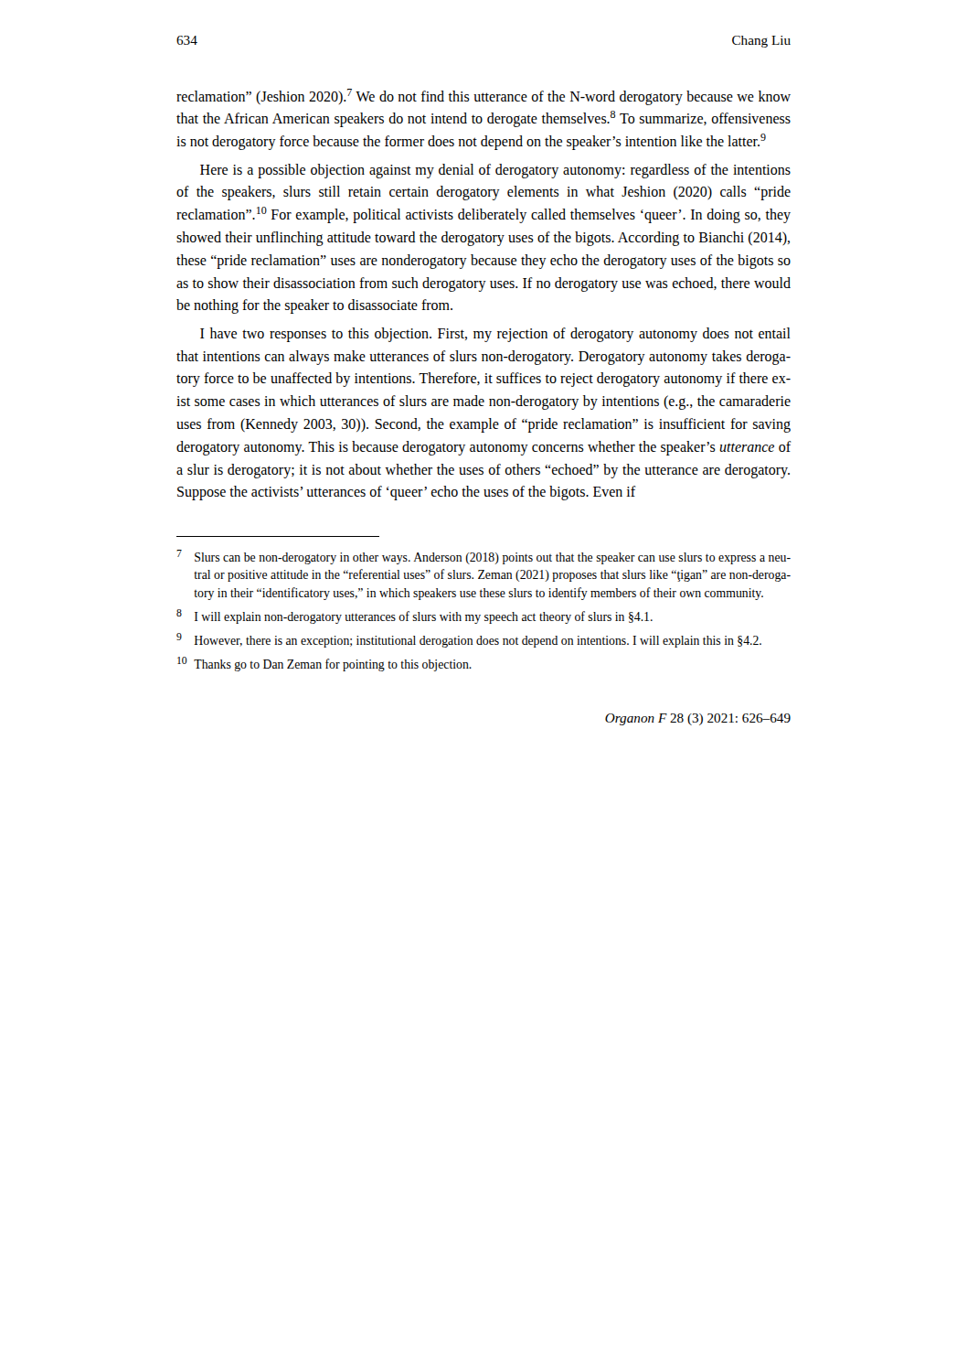634 Chang Liu
reclamation” (Jeshion 2020).7 We do not find this utterance of the N-word derogatory because we know that the African American speakers do not intend to derogate themselves.8 To summarize, offensiveness is not derogatory force because the former does not depend on the speaker’s intention like the latter.9
Here is a possible objection against my denial of derogatory autonomy: regardless of the intentions of the speakers, slurs still retain certain derogatory elements in what Jeshion (2020) calls “pride reclamation”.10 For example, political activists deliberately called themselves ‘queer’. In doing so, they showed their unflinching attitude toward the derogatory uses of the bigots. According to Bianchi (2014), these “pride reclamation” uses are nonderogatory because they echo the derogatory uses of the bigots so as to show their disassociation from such derogatory uses. If no derogatory use was echoed, there would be nothing for the speaker to disassociate from.
I have two responses to this objection. First, my rejection of derogatory autonomy does not entail that intentions can always make utterances of slurs non-derogatory. Derogatory autonomy takes derogatory force to be unaffected by intentions. Therefore, it suffices to reject derogatory autonomy if there exist some cases in which utterances of slurs are made non-derogatory by intentions (e.g., the camaraderie uses from (Kennedy 2003, 30)). Second, the example of “pride reclamation” is insufficient for saving derogatory autonomy. This is because derogatory autonomy concerns whether the speaker’s utterance of a slur is derogatory; it is not about whether the uses of others “echoed” by the utterance are derogatory. Suppose the activists’ utterances of ‘queer’ echo the uses of the bigots. Even if
7 Slurs can be non-derogatory in other ways. Anderson (2018) points out that the speaker can use slurs to express a neutral or positive attitude in the “referential uses” of slurs. Zeman (2021) proposes that slurs like “ţigan” are non-derogatory in their “identificatory uses,” in which speakers use these slurs to identify members of their own community.
8 I will explain non-derogatory utterances of slurs with my speech act theory of slurs in §4.1.
9 However, there is an exception; institutional derogation does not depend on intentions. I will explain this in §4.2.
10 Thanks go to Dan Zeman for pointing to this objection.
Organon F 28 (3) 2021: 626–649